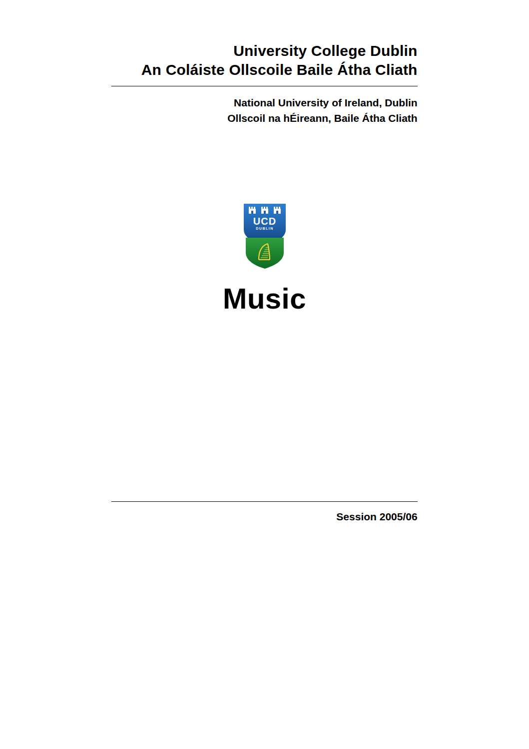University College DublinAn Coláiste Ollscoile Baile Átha Cliath
National University of Ireland, Dublin
Ollscoil na hÉireann, Baile Átha Cliath
UCD DUBLIN
Music
Session 2005/06